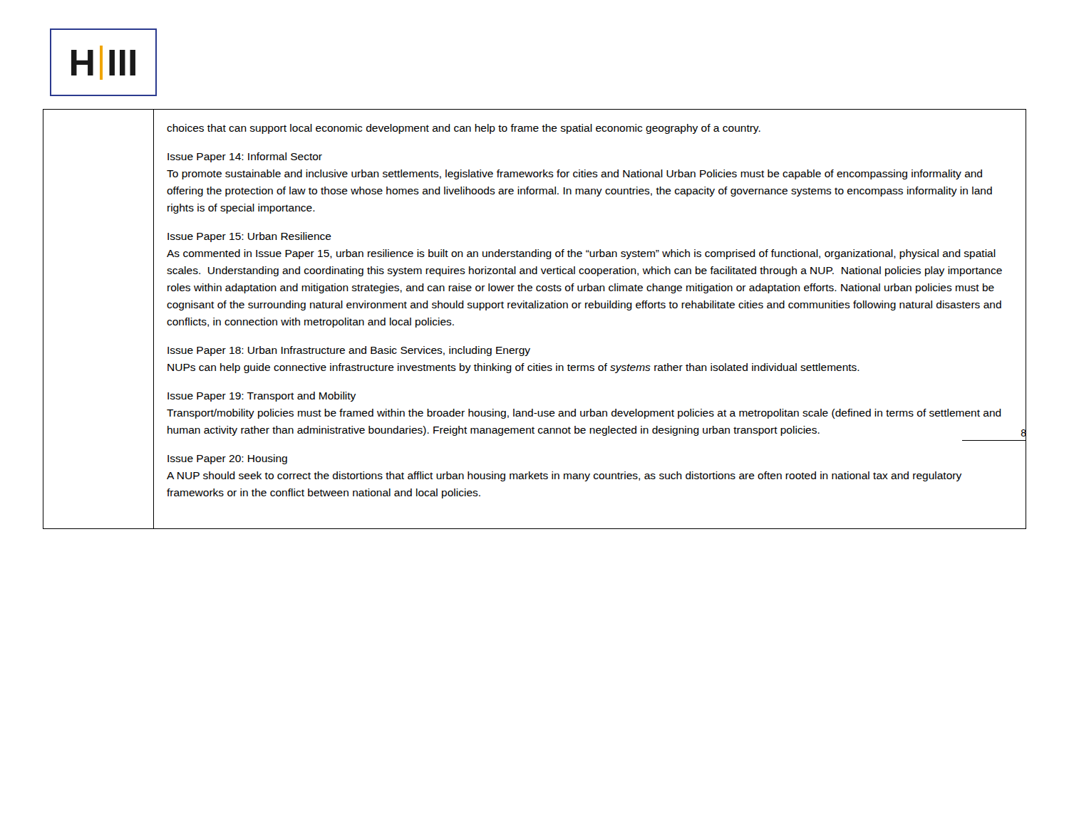H III
choices that can support local economic development and can help to frame the spatial economic geography of a country.
Issue Paper 14: Informal Sector
To promote sustainable and inclusive urban settlements, legislative frameworks for cities and National Urban Policies must be capable of encompassing informality and offering the protection of law to those whose homes and livelihoods are informal. In many countries, the capacity of governance systems to encompass informality in land rights is of special importance.
Issue Paper 15: Urban Resilience
As commented in Issue Paper 15, urban resilience is built on an understanding of the “urban system” which is comprised of functional, organizational, physical and spatial scales. Understanding and coordinating this system requires horizontal and vertical cooperation, which can be facilitated through a NUP. National policies play importance roles within adaptation and mitigation strategies, and can raise or lower the costs of urban climate change mitigation or adaptation efforts. National urban policies must be cognisant of the surrounding natural environment and should support revitalization or rebuilding efforts to rehabilitate cities and communities following natural disasters and conflicts, in connection with metropolitan and local policies.
Issue Paper 18: Urban Infrastructure and Basic Services, including Energy
NUPs can help guide connective infrastructure investments by thinking of cities in terms of systems rather than isolated individual settlements.
Issue Paper 19: Transport and Mobility
Transport/mobility policies must be framed within the broader housing, land-use and urban development policies at a metropolitan scale (defined in terms of settlement and human activity rather than administrative boundaries). Freight management cannot be neglected in designing urban transport policies.
Issue Paper 20: Housing
A NUP should seek to correct the distortions that afflict urban housing markets in many countries, as such distortions are often rooted in national tax and regulatory frameworks or in the conflict between national and local policies.
8